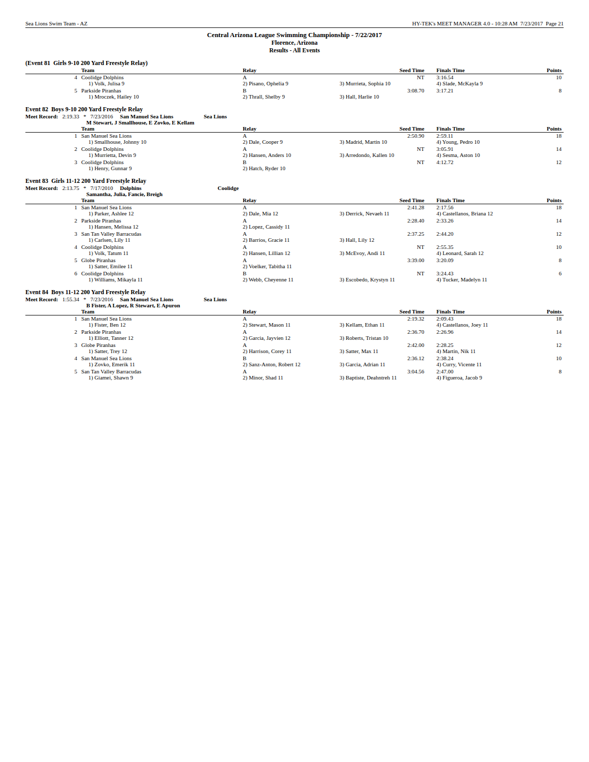Sea Lions Swim Team - AZ
HY-TEK's MEET MANAGER 4.0 - 10:28 AM 7/23/2017 Page 21
Central Arizona League Swimming Championship - 7/22/2017
Florence, Arizona
Results - All Events
(Event 81 Girls 9-10 200 Yard Freestyle Relay)
| | Team | Relay | Seed Time | Finals Time | Points |
| --- | --- | --- | --- | --- | --- |
| 4 | Coolidge Dolphins | A | NT | 3:16.54 | 10 |
| | 1) Volk, Julisa 9 | 2) Pisano, Ophelia 9 | 3) Murrieta, Sophia 10 | 4) Slade, McKayla 9 | |
| 5 | Parkside Piranhas | B | 3:08.70 | 3:17.21 | 8 |
| | 1) Mroczek, Hailey 10 | 2) Thrall, Shelby 9 | 3) Hall, Harlie 10 | | |
Event 82 Boys 9-10 200 Yard Freestyle Relay
Meet Record: 2:19.33 * 7/23/2016 San Manuel Sea Lions Sea Lions
M Stewart, J Smallhouse, E Zovko, E Kellam
| | Team | Relay | Seed Time | Finals Time | Points |
| --- | --- | --- | --- | --- | --- |
| 1 | San Manuel Sea Lions | A | 2:50.90 | 2:59.11 | 18 |
| | 1) Smallhouse, Johnny 10 | 2) Dale, Cooper 9 | 3) Madrid, Martin 10 | 4) Young, Pedro 10 | |
| 2 | Coolidge Dolphins | A | NT | 3:05.91 | 14 |
| | 1) Murrietta, Devin 9 | 2) Hansen, Anders 10 | 3) Arredondo, Kallen 10 | 4) Sesma, Aston 10 | |
| 3 | Coolidge Dolphins | B | NT | 4:12.72 | 12 |
| | 1) Henry, Gunnar 9 | 2) Hatch, Ryder 10 | | | |
Event 83 Girls 11-12 200 Yard Freestyle Relay
Meet Record: 2:13.75 * 7/17/2010 Dolphins Coolidge
Samantha, Julia, Fancie, Breigh
| | Team | Relay | Seed Time | Finals Time | Points |
| --- | --- | --- | --- | --- | --- |
| 1 | San Manuel Sea Lions | A | 2:41.28 | 2:17.56 | 18 |
| | 1) Parker, Ashlee 12 | 2) Dale, Mia 12 | 3) Derrick, Nevaeh 11 | 4) Castellanos, Briana 12 | |
| 2 | Parkside Piranhas | A | 2:28.40 | 2:33.26 | 14 |
| | 1) Hansen, Melissa 12 | 2) Lopez, Cassidy 11 | | | |
| 3 | San Tan Valley Barracudas | A | 2:37.25 | 2:44.20 | 12 |
| | 1) Carlsen, Lily 11 | 2) Barrios, Gracie 11 | 3) Hall, Lily 12 | | |
| 4 | Coolidge Dolphins | A | NT | 2:55.35 | 10 |
| | 1) Volk, Tatum 11 | 2) Hansen, Lillian 12 | 3) McEvoy, Andi 11 | 4) Leonard, Sarah 12 | |
| 5 | Globe Piranhas | A | 3:39.00 | 3:20.09 | 8 |
| | 1) Satter, Emilee 11 | 2) Voelker, Tabitha 11 | | | |
| 6 | Coolidge Dolphins | B | NT | 3:24.43 | 6 |
| | 1) Williams, Mikayla 11 | 2) Webb, Cheyenne 11 | 3) Escobedo, Krystyn 11 | 4) Tucker, Madelyn 11 | |
Event 84 Boys 11-12 200 Yard Freestyle Relay
Meet Record: 1:55.34 * 7/23/2016 San Manuel Sea Lions Sea Lions
B Fister, A Lopez, R Stewart, E Apuron
| | Team | Relay | Seed Time | Finals Time | Points |
| --- | --- | --- | --- | --- | --- |
| 1 | San Manuel Sea Lions | A | 2:19.32 | 2:09.43 | 18 |
| | 1) Fister, Ben 12 | 2) Stewart, Mason 11 | 3) Kellam, Ethan 11 | 4) Castellanos, Joey 11 | |
| 2 | Parkside Piranhas | A | 2:36.70 | 2:26.96 | 14 |
| | 1) Elliott, Tanner 12 | 2) Garcia, Jayvien 12 | 3) Roberts, Tristan 10 | | |
| 3 | Globe Piranhas | A | 2:42.00 | 2:28.25 | 12 |
| | 1) Satter, Trey 12 | 2) Harrison, Corey 11 | 3) Satter, Max 11 | 4) Martin, Nik 11 | |
| 4 | San Manuel Sea Lions | B | 2:36.12 | 2:38.24 | 10 |
| | 1) Zovko, Emerik 11 | 2) Sanz-Anton, Robert 12 | 3) Garcia, Adrian 11 | 4) Curry, Vicente 11 | |
| 5 | San Tan Valley Barracudas | A | 3:04.56 | 2:47.00 | 8 |
| | 1) Giamei, Shawn 9 | 2) Minor, Shad 11 | 3) Baptiste, Deahntreh 11 | 4) Figueroa, Jacob 9 | |